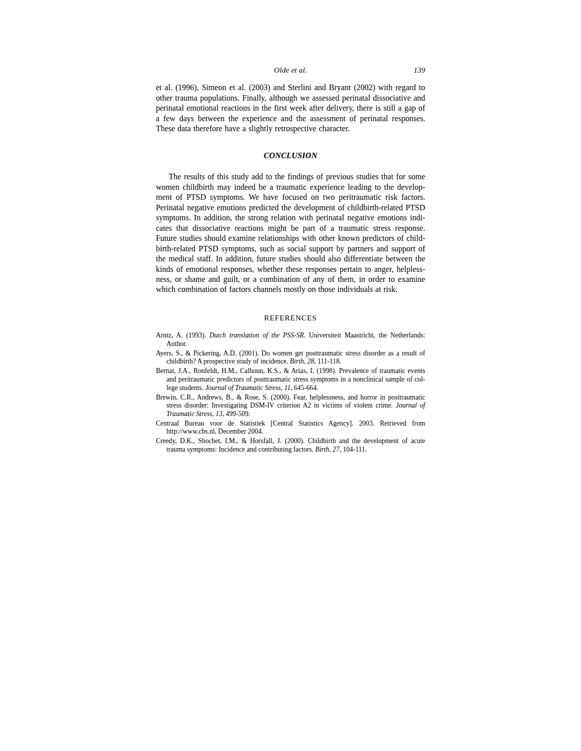Olde et al. 139
et al. (1996), Simeon et al. (2003) and Sterlini and Bryant (2002) with regard to other trauma populations. Finally, although we assessed perinatal dissociative and perinatal emotional reactions in the first week after delivery, there is still a gap of a few days between the experience and the assessment of perinatal responses. These data therefore have a slightly retrospective character.
CONCLUSION
The results of this study add to the findings of previous studies that for some women childbirth may indeed be a traumatic experience leading to the development of PTSD symptoms. We have focused on two peritraumatic risk factors. Perinatal negative emotions predicted the development of childbirth-related PTSD symptoms. In addition, the strong relation with perinatal negative emotions indicates that dissociative reactions might be part of a traumatic stress response. Future studies should examine relationships with other known predictors of childbirth-related PTSD symptoms, such as social support by partners and support of the medical staff. In addition, future studies should also differentiate between the kinds of emotional responses, whether these responses pertain to anger, helplessness, or shame and guilt, or a combination of any of them, in order to examine which combination of factors channels mostly on those individuals at risk.
REFERENCES
Arntz, A. (1993). Dutch translation of the PSS-SR. Universiteit Maastricht, the Netherlands: Author.
Ayers, S., & Pickering, A.D. (2001). Do women get posttraumatic stress disorder as a result of childbirth? A prospective study of incidence. Birth, 28, 111-118.
Bernat, J.A., Ronfeldt, H.M., Calhoun, K.S., & Arias, I. (1998). Prevalence of traumatic events and peritraumatic predictors of posttraumatic stress symptoms in a nonclinical sample of college students. Journal of Traumatic Stress, 11, 645-664.
Brewin, C.R., Andrews, B., & Rose, S. (2000). Fear, helplessness, and horror in posttraumatic stress disorder: Investigating DSM-IV criterion A2 in victims of violent crime. Journal of Traumatic Stress, 13, 499-509.
Centraal Bureau voor de Statistiek [Central Statistics Agency]. 2003. Retrieved from http://www.cbs.nl, December 2004.
Creedy, D.K., Shochet, I.M., & Horsfall, J. (2000). Childbirth and the development of acute trauma symptoms: Incidence and contributing factors. Birth, 27, 104-111.